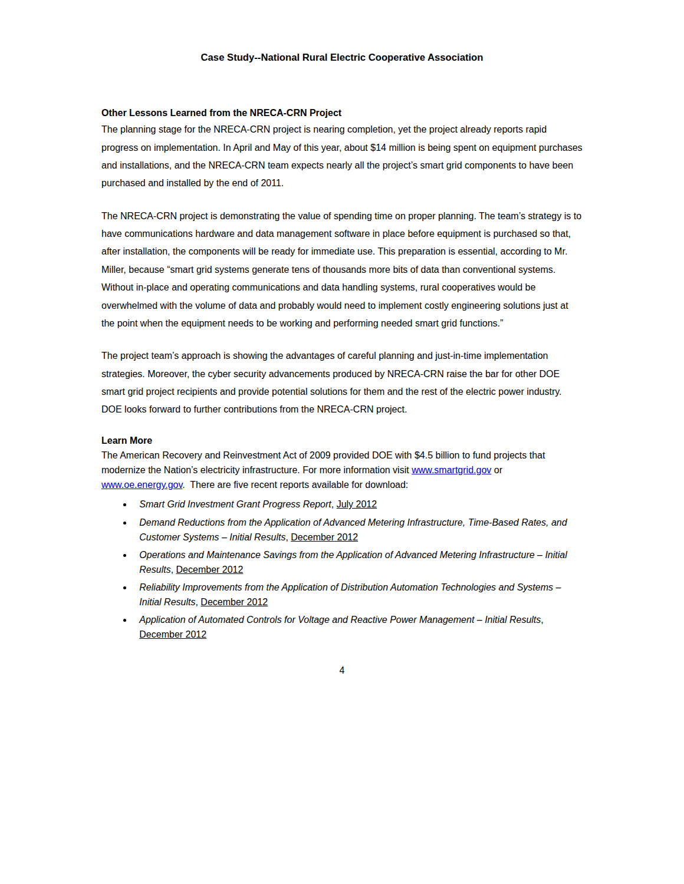Case Study--National Rural Electric Cooperative Association
Other Lessons Learned from the NRECA-CRN Project
The planning stage for the NRECA-CRN project is nearing completion, yet the project already reports rapid progress on implementation. In April and May of this year, about $14 million is being spent on equipment purchases and installations, and the NRECA-CRN team expects nearly all the project’s smart grid components to have been purchased and installed by the end of 2011.
The NRECA-CRN project is demonstrating the value of spending time on proper planning. The team’s strategy is to have communications hardware and data management software in place before equipment is purchased so that, after installation, the components will be ready for immediate use. This preparation is essential, according to Mr. Miller, because “smart grid systems generate tens of thousands more bits of data than conventional systems. Without in-place and operating communications and data handling systems, rural cooperatives would be overwhelmed with the volume of data and probably would need to implement costly engineering solutions just at the point when the equipment needs to be working and performing needed smart grid functions.”
The project team’s approach is showing the advantages of careful planning and just-in-time implementation strategies. Moreover, the cyber security advancements produced by NRECA-CRN raise the bar for other DOE smart grid project recipients and provide potential solutions for them and the rest of the electric power industry. DOE looks forward to further contributions from the NRECA-CRN project.
Learn More
The American Recovery and Reinvestment Act of 2009 provided DOE with $4.5 billion to fund projects that modernize the Nation’s electricity infrastructure. For more information visit www.smartgrid.gov or www.oe.energy.gov. There are five recent reports available for download:
Smart Grid Investment Grant Progress Report, July 2012
Demand Reductions from the Application of Advanced Metering Infrastructure, Time-Based Rates, and Customer Systems – Initial Results, December 2012
Operations and Maintenance Savings from the Application of Advanced Metering Infrastructure – Initial Results, December 2012
Reliability Improvements from the Application of Distribution Automation Technologies and Systems – Initial Results, December 2012
Application of Automated Controls for Voltage and Reactive Power Management – Initial Results, December 2012
4